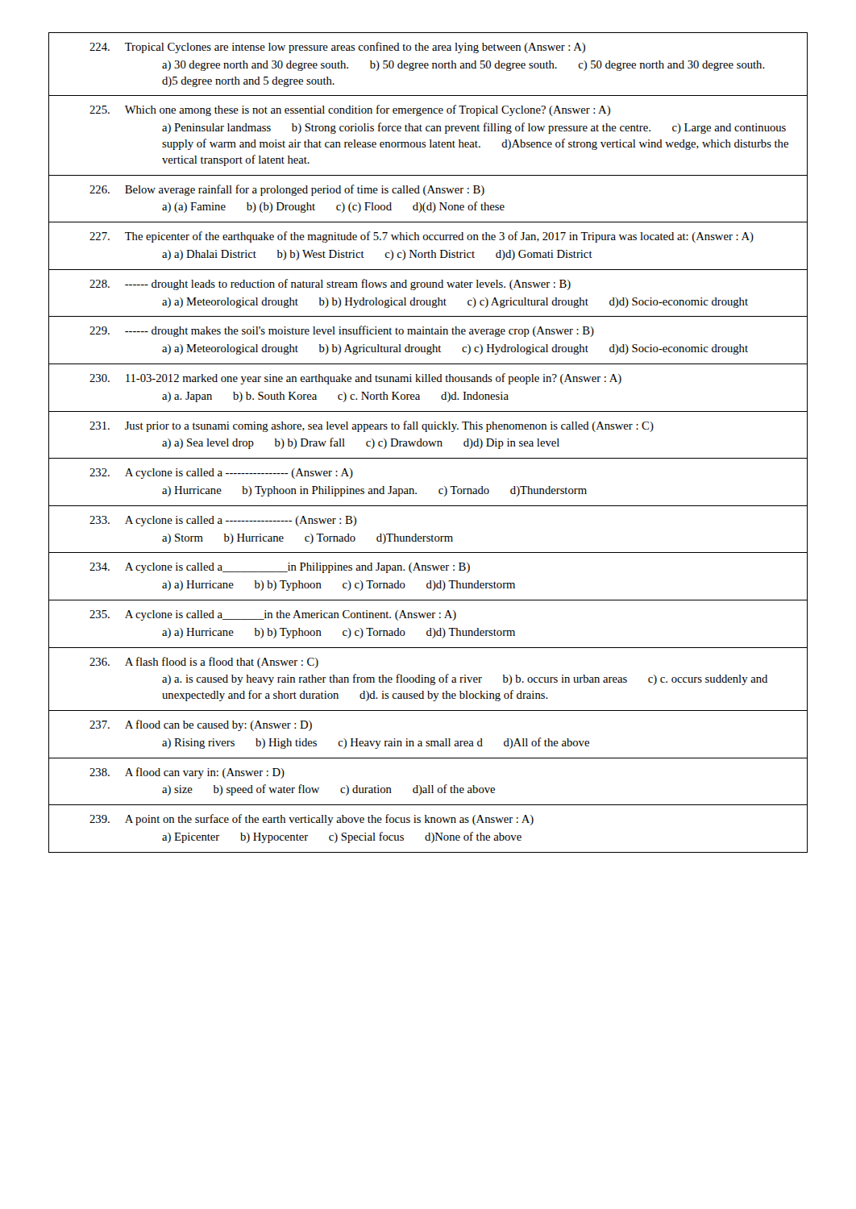224. Tropical Cyclones are intense low pressure areas confined to the area lying between (Answer : A)
a) 30 degree north and 30 degree south. b) 50 degree north and 50 degree south. c) 50 degree north and 30 degree south. d)5 degree north and 5 degree south.
225. Which one among these is not an essential condition for emergence of Tropical Cyclone? (Answer : A)
a) Peninsular landmass b) Strong coriolis force that can prevent filling of low pressure at the centre. c) Large and continuous supply of warm and moist air that can release enormous latent heat. d)Absence of strong vertical wind wedge, which disturbs the vertical transport of latent heat.
226. Below average rainfall for a prolonged period of time is called (Answer : B)
a) (a) Famine b) (b) Drought c) (c) Flood d)(d) None of these
227. The epicenter of the earthquake of the magnitude of 5.7 which occurred on the 3 of Jan, 2017 in Tripura was located at: (Answer : A)
a) a) Dhalai District b) b) West District c) c) North District d)d) Gomati District
228.------ drought leads to reduction of natural stream flows and ground water levels. (Answer : B)
a) a) Meteorological drought b) b) Hydrological drought c) c) Agricultural drought d)d) Socio-economic drought
229.------ drought makes the soil's moisture level insufficient to maintain the average crop (Answer : B)
a) a) Meteorological drought b) b) Agricultural drought c) c) Hydrological drought d)d) Socio-economic drought
230. 11-03-2012 marked one year sine an earthquake and tsunami killed thousands of people in? (Answer : A)
a) a. Japan b) b. South Korea c) c. North Korea d)d. Indonesia
231. Just prior to a tsunami coming ashore, sea level appears to fall quickly. This phenomenon is called (Answer : C)
a) a) Sea level drop b) b) Draw fall c) c) Drawdown d)d) Dip in sea level
232. A cyclone is called a ---------------- (Answer : A)
a) Hurricane b) Typhoon in Philippines and Japan. c) Tornado d)Thunderstorm
233. A cyclone is called a ----------------- (Answer : B)
a) Storm b) Hurricane c) Tornado d)Thunderstorm
234. A cyclone is called a___________in Philippines and Japan. (Answer : B)
a) a) Hurricane b) b) Typhoon c) c) Tornado d)d) Thunderstorm
235. A cyclone is called a_______in the American Continent. (Answer : A)
a) a) Hurricane b) b) Typhoon c) c) Tornado d)d) Thunderstorm
236. A flash flood is a flood that (Answer : C)
a) a. is caused by heavy rain rather than from the flooding of a river b) b. occurs in urban areas c) c. occurs suddenly and unexpectedly and for a short duration d)d. is caused by the blocking of drains.
237. A flood can be caused by: (Answer : D)
a) Rising rivers b) High tides c) Heavy rain in a small area d d)All of the above
238. A flood can vary in: (Answer : D)
a) size b) speed of water flow c) duration d)all of the above
239. A point on the surface of the earth vertically above the focus is known as (Answer : A)
a) Epicenter b) Hypocenter c) Special focus d)None of the above